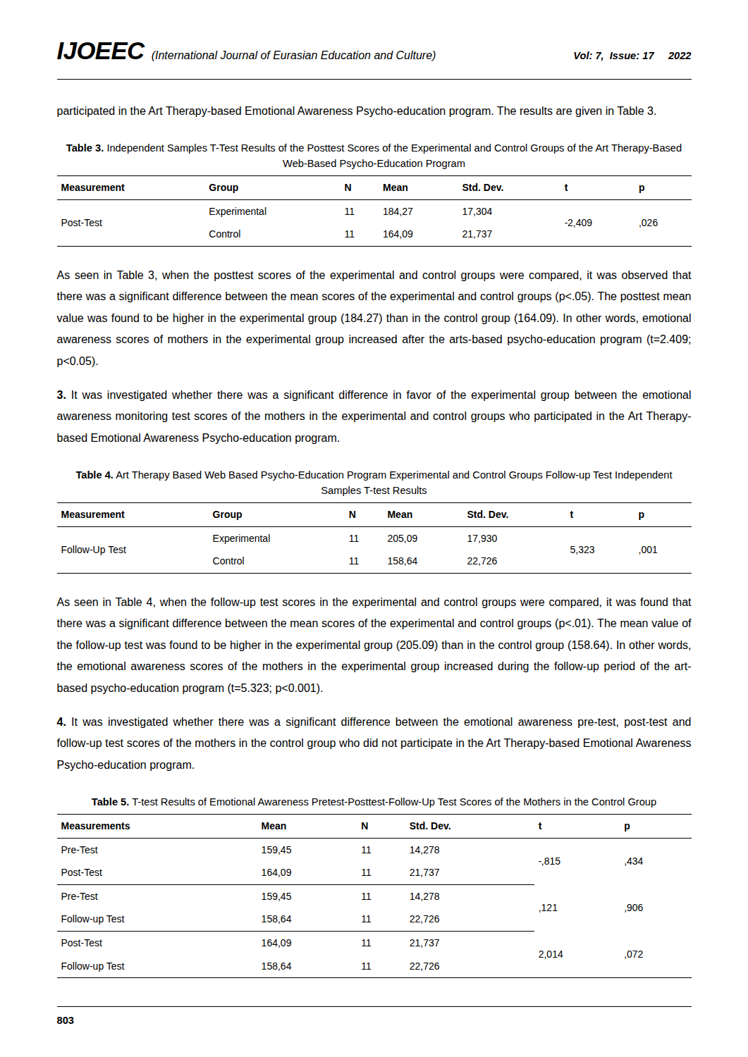IJOEEC (International Journal of Eurasian Education and Culture) Vol: 7, Issue: 17 2022
participated in the Art Therapy-based Emotional Awareness Psycho-education program. The results are given in Table 3.
Table 3. Independent Samples T-Test Results of the Posttest Scores of the Experimental and Control Groups of the Art Therapy-Based Web-Based Psycho-Education Program
| Measurement | Group | N | Mean | Std. Dev. | t | p |
| --- | --- | --- | --- | --- | --- | --- |
| Post-Test | Experimental | 11 | 184,27 | 17,304 | - 2,409 | ,026 |
| Control | 11 | 164,09 | 21,737 |
As seen in Table 3, when the posttest scores of the experimental and control groups were compared, it was observed that there was a significant difference between the mean scores of the experimental and control groups (p<.05). The posttest mean value was found to be higher in the experimental group (184.27) than in the control group (164.09). In other words, emotional awareness scores of mothers in the experimental group increased after the arts-based psycho-education program (t=2.409; p<0.05).
3. It was investigated whether there was a significant difference in favor of the experimental group between the emotional awareness monitoring test scores of the mothers in the experimental and control groups who participated in the Art Therapy-based Emotional Awareness Psycho-education program.
Table 4. Art Therapy Based Web Based Psycho-Education Program Experimental and Control Groups Follow-up Test Independent Samples T-test Results
| Measurement | Group | N | Mean | Std. Dev. | t | p |
| --- | --- | --- | --- | --- | --- | --- |
| Follow-Up Test | Experimental | 11 | 205,09 | 17,930 | 5,323 | ,001 |
| Control | 11 | 158,64 | 22,726 |
As seen in Table 4, when the follow-up test scores in the experimental and control groups were compared, it was found that there was a significant difference between the mean scores of the experimental and control groups (p<.01). The mean value of the follow-up test was found to be higher in the experimental group (205.09) than in the control group (158.64). In other words, the emotional awareness scores of the mothers in the experimental group increased during the follow-up period of the art-based psycho-education program (t=5.323; p<0.001).
4. It was investigated whether there was a significant difference between the emotional awareness pre-test, post-test and follow-up test scores of the mothers in the control group who did not participate in the Art Therapy-based Emotional Awareness Psycho-education program.
Table 5. T-test Results of Emotional Awareness Pretest-Posttest-Follow-Up Test Scores of the Mothers in the Control Group
| Measurements | Mean | N | Std. Dev. | t | p |
| --- | --- | --- | --- | --- | --- |
| Pre-Test | 159,45 | 11 | 14,278 | - ,815 | ,434 |
| Post-Test | 164,09 | 11 | 21,737 |
| Pre-Test | 159,45 | 11 | 14,278 | ,121 | ,906 |
| Follow-up Test | 158,64 | 11 | 22,726 |
| Post-Test | 164,09 | 11 | 21,737 | 2,014 | ,072 |
| Follow-up Test | 158,64 | 11 | 22,726 |
803